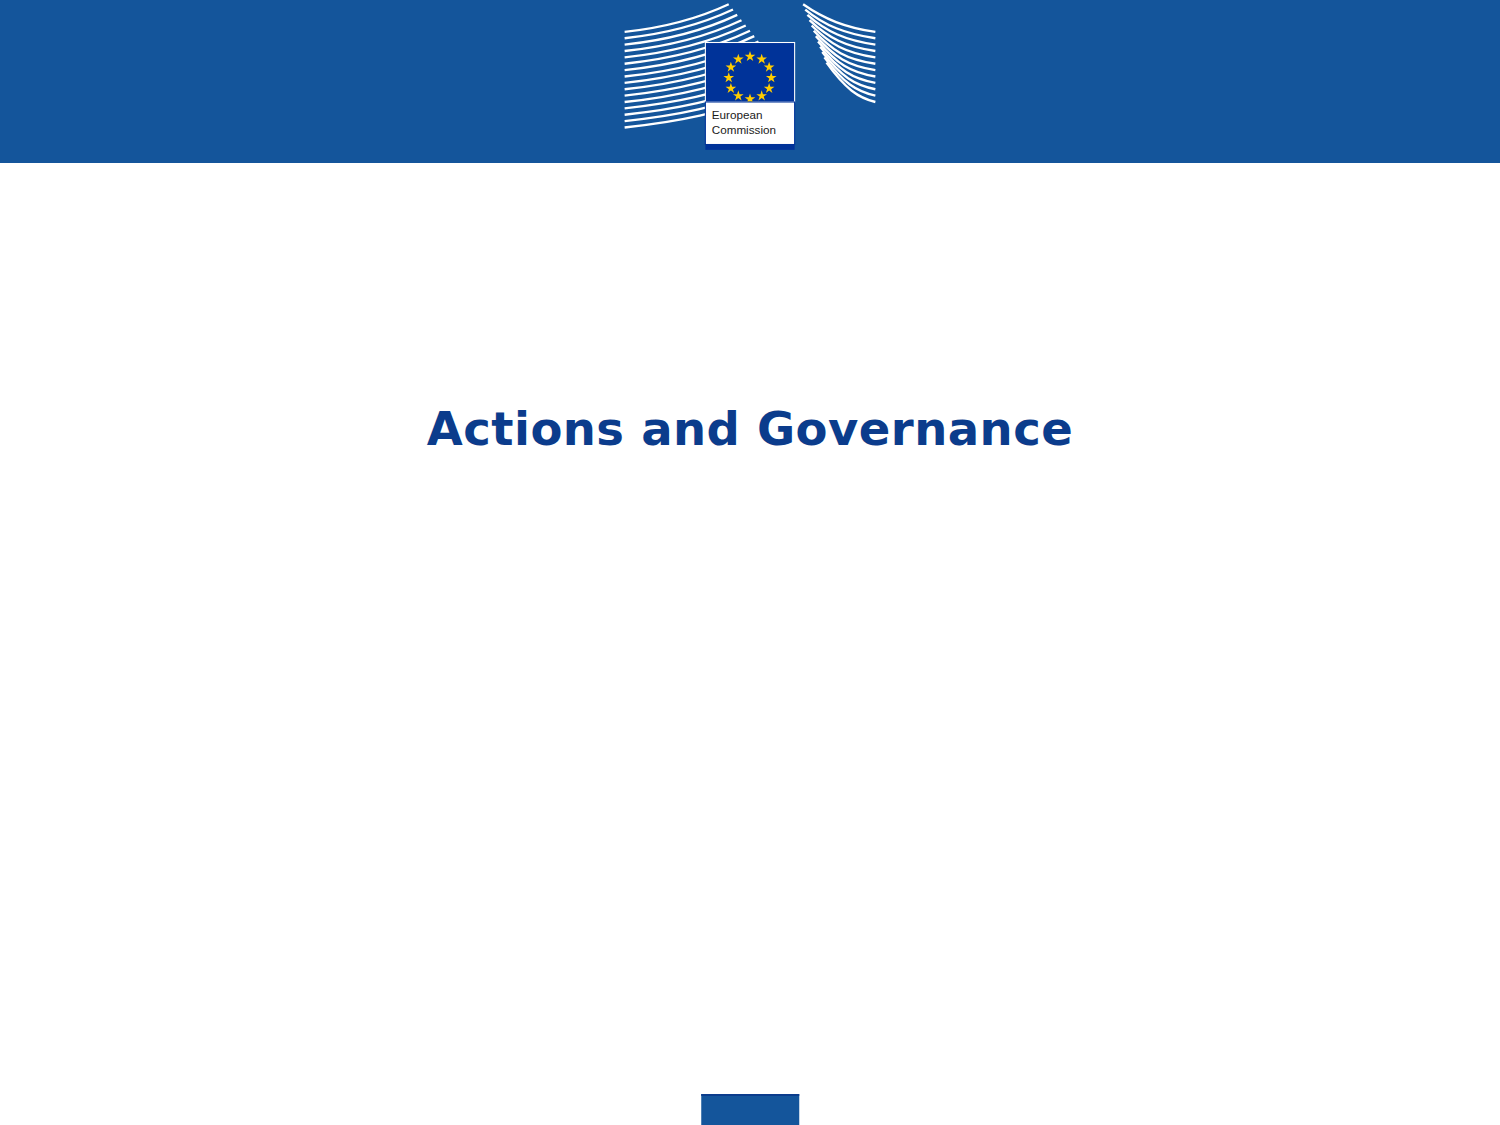European Commission
Actions and Governance